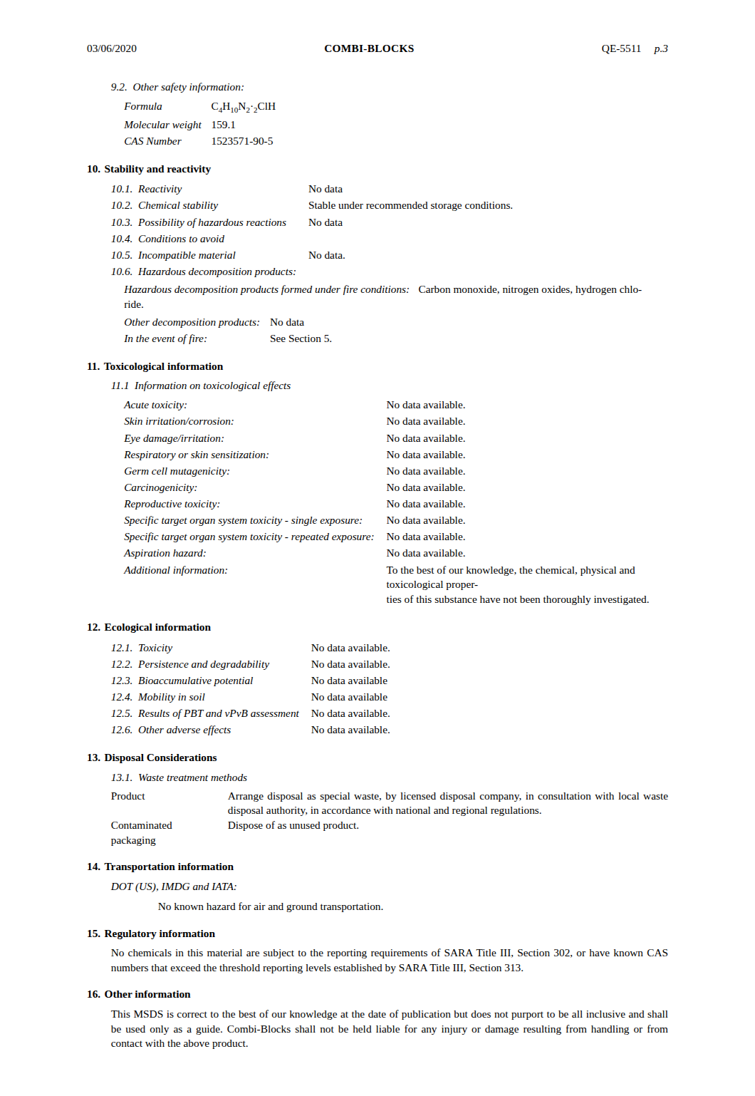03/06/2020
COMBI-BLOCKS
QE-5511p.3
9.2. Other safety information:
| Formula | C 4 H 10 N 2 · 2 ClH |
| Molecular weight | 159.1 |
| CAS Number | 1523571-90-5 |
10. Stability and reactivity
| 10.1. Reactivity | No data |
| 10.2. Chemical stability | Stable under recommended storage conditions. |
| 10.3. Possibility of hazardous reactions | No data |
| 10.4. Conditions to avoid | |
| 10.5. Incompatible material | No data. |
| 10.6. Hazardous decomposition products: | |
Hazardous decomposition products formed under fire conditions:
Carbon monoxide, nitrogen oxides, hydrogen chlo-
ride.
| Other decomposition products: | No data |
| In the event of fire: | See Section 5. |
11. Toxicological information
11.1 Information on toxicological effects
| Acute toxicity: | No data available. |
| Skin irritation/corrosion: | No data available. |
| Eye damage/irritation: | No data available. |
| Respiratory or skin sensitization: | No data available. |
| Germ cell mutagenicity: | No data available. |
| Carcinogenicity: | No data available. |
| Reproductive toxicity: | No data available. |
| Specific target organ system toxicity - single exposure: | No data available. |
| Specific target organ system toxicity - repeated exposure: | No data available. |
| Aspiration hazard: | No data available. |
| Additional information: | To the best of our knowledge, the chemical, physical and toxicological proper- ties of this substance have not been thoroughly investigated. |
12. Ecological information
| 12.1. Toxicity | No data available. |
| 12.2. Persistence and degradability | No data available. |
| 12.3. Bioaccumulative potential | No data available |
| 12.4. Mobility in soil | No data available |
| 12.5. Results of PBT and vPvB assessment | No data available. |
| 12.6. Other adverse effects | No data available. |
13. Disposal Considerations
13.1. Waste treatment methods
Product
Arrange disposal as special waste, by licensed disposal company, in consultation with local waste disposal authority, in accordance with national and regional regulations.
Contaminated packaging
Dispose of as unused product.
14. Transportation information
DOT (US), IMDG and IATA:
No known hazard for air and ground transportation.
15. Regulatory information
No chemicals in this material are subject to the reporting requirements of SARA Title III, Section 302, or have known CAS numbers that exceed the threshold reporting levels established by SARA Title III, Section 313.
16. Other information
This MSDS is correct to the best of our knowledge at the date of publication but does not purport to be all inclusive and shall be used only as a guide. Combi-Blocks shall not be held liable for any injury or damage resulting from handling or from contact with the above product.